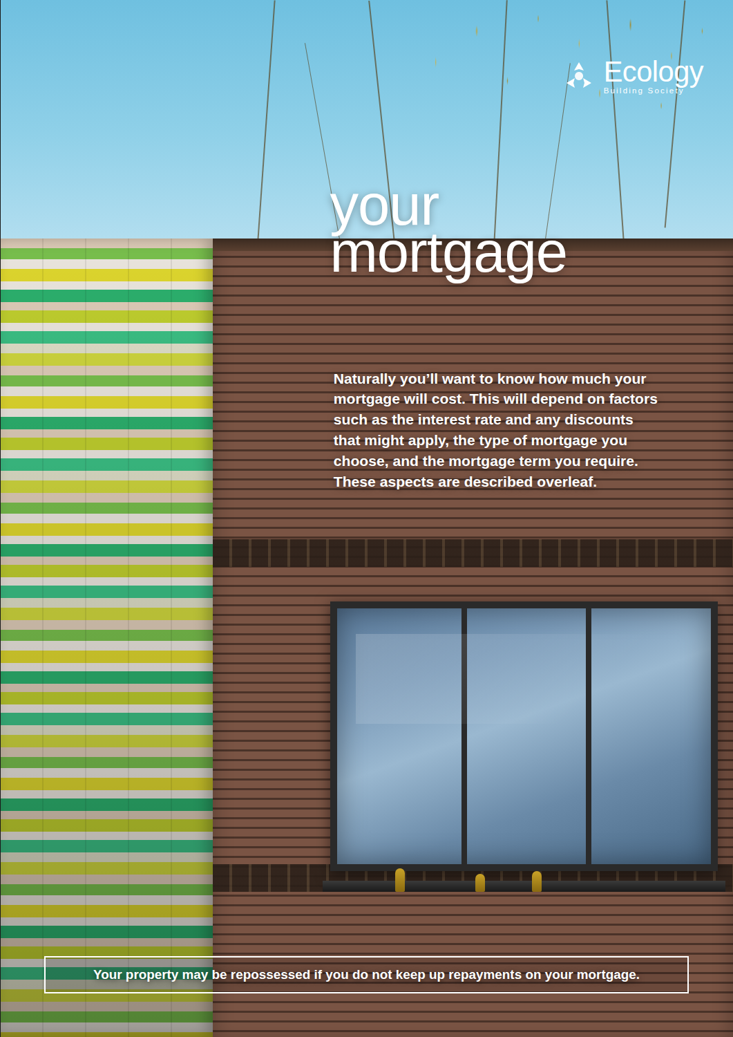Ecology
Building Society
your mortgage
Naturally you’ll want to know how much your mortgage will cost. This will depend on factors such as the interest rate and any discounts that might apply, the type of mortgage you choose, and the mortgage term you require. These aspects are described overleaf.
Your property may be repossessed if you do not keep up repayments on your mortgage.